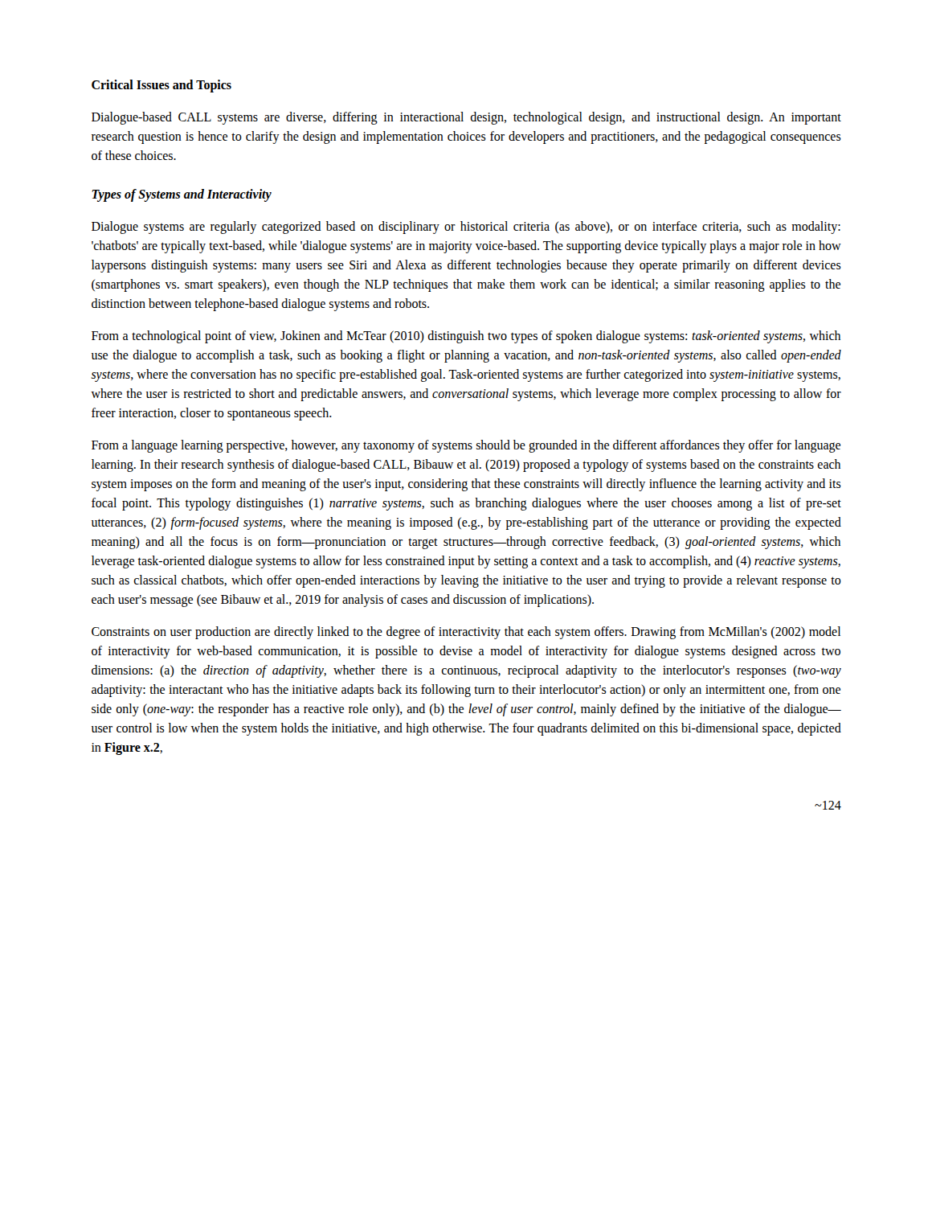Critical Issues and Topics
Dialogue-based CALL systems are diverse, differing in interactional design, technological design, and instructional design. An important research question is hence to clarify the design and implementation choices for developers and practitioners, and the pedagogical consequences of these choices.
Types of Systems and Interactivity
Dialogue systems are regularly categorized based on disciplinary or historical criteria (as above), or on interface criteria, such as modality: 'chatbots' are typically text-based, while 'dialogue systems' are in majority voice-based. The supporting device typically plays a major role in how laypersons distinguish systems: many users see Siri and Alexa as different technologies because they operate primarily on different devices (smartphones vs. smart speakers), even though the NLP techniques that make them work can be identical; a similar reasoning applies to the distinction between telephone-based dialogue systems and robots.
From a technological point of view, Jokinen and McTear (2010) distinguish two types of spoken dialogue systems: task-oriented systems, which use the dialogue to accomplish a task, such as booking a flight or planning a vacation, and non-task-oriented systems, also called open-ended systems, where the conversation has no specific pre-established goal. Task-oriented systems are further categorized into system-initiative systems, where the user is restricted to short and predictable answers, and conversational systems, which leverage more complex processing to allow for freer interaction, closer to spontaneous speech.
From a language learning perspective, however, any taxonomy of systems should be grounded in the different affordances they offer for language learning. In their research synthesis of dialogue-based CALL, Bibauw et al. (2019) proposed a typology of systems based on the constraints each system imposes on the form and meaning of the user's input, considering that these constraints will directly influence the learning activity and its focal point. This typology distinguishes (1) narrative systems, such as branching dialogues where the user chooses among a list of pre-set utterances, (2) form-focused systems, where the meaning is imposed (e.g., by pre-establishing part of the utterance or providing the expected meaning) and all the focus is on form—pronunciation or target structures—through corrective feedback, (3) goal-oriented systems, which leverage task-oriented dialogue systems to allow for less constrained input by setting a context and a task to accomplish, and (4) reactive systems, such as classical chatbots, which offer open-ended interactions by leaving the initiative to the user and trying to provide a relevant response to each user's message (see Bibauw et al., 2019 for analysis of cases and discussion of implications).
Constraints on user production are directly linked to the degree of interactivity that each system offers. Drawing from McMillan's (2002) model of interactivity for web-based communication, it is possible to devise a model of interactivity for dialogue systems designed across two dimensions: (a) the direction of adaptivity, whether there is a continuous, reciprocal adaptivity to the interlocutor's responses (two-way adaptivity: the interactant who has the initiative adapts back its following turn to their interlocutor's action) or only an intermittent one, from one side only (one-way: the responder has a reactive role only), and (b) the level of user control, mainly defined by the initiative of the dialogue—user control is low when the system holds the initiative, and high otherwise. The four quadrants delimited on this bi-dimensional space, depicted in Figure x.2,
~124